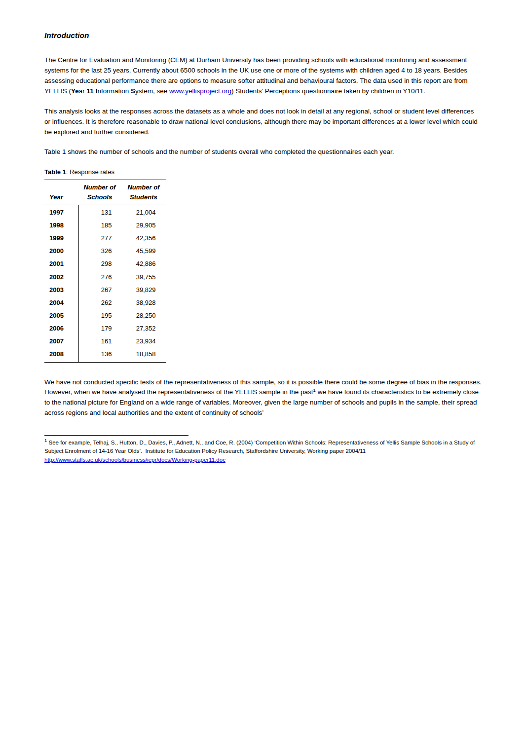Introduction
The Centre for Evaluation and Monitoring (CEM) at Durham University has been providing schools with educational monitoring and assessment systems for the last 25 years. Currently about 6500 schools in the UK use one or more of the systems with children aged 4 to 18 years. Besides assessing educational performance there are options to measure softer attitudinal and behavioural factors. The data used in this report are from YELLIS (Year 11 Information System, see www.yellisproject.org) Students’ Perceptions questionnaire taken by children in Y10/11.
This analysis looks at the responses across the datasets as a whole and does not look in detail at any regional, school or student level differences or influences. It is therefore reasonable to draw national level conclusions, although there may be important differences at a lower level which could be explored and further considered.
Table 1 shows the number of schools and the number of students overall who completed the questionnaires each year.
Table 1: Response rates
| Year | Number of Schools | Number of Students |
| --- | --- | --- |
| 1997 | 131 | 21,004 |
| 1998 | 185 | 29,905 |
| 1999 | 277 | 42,356 |
| 2000 | 326 | 45,599 |
| 2001 | 298 | 42,886 |
| 2002 | 276 | 39,755 |
| 2003 | 267 | 39,829 |
| 2004 | 262 | 38,928 |
| 2005 | 195 | 28,250 |
| 2006 | 179 | 27,352 |
| 2007 | 161 | 23,934 |
| 2008 | 136 | 18,858 |
We have not conducted specific tests of the representativeness of this sample, so it is possible there could be some degree of bias in the responses. However, when we have analysed the representativeness of the YELLIS sample in the past1 we have found its characteristics to be extremely close to the national picture for England on a wide range of variables. Moreover, given the large number of schools and pupils in the sample, their spread across regions and local authorities and the extent of continuity of schools’
1 See for example, Telhaj, S., Hutton, D., Davies, P., Adnett, N., and Coe, R. (2004) ‘Competition Within Schools: Representativeness of Yellis Sample Schools in a Study of Subject Enrolment of 14-16 Year Olds’. Institute for Education Policy Research, Staffordshire University, Working paper 2004/11 http://www.staffs.ac.uk/schools/business/iepr/docs/Working-paper11.doc